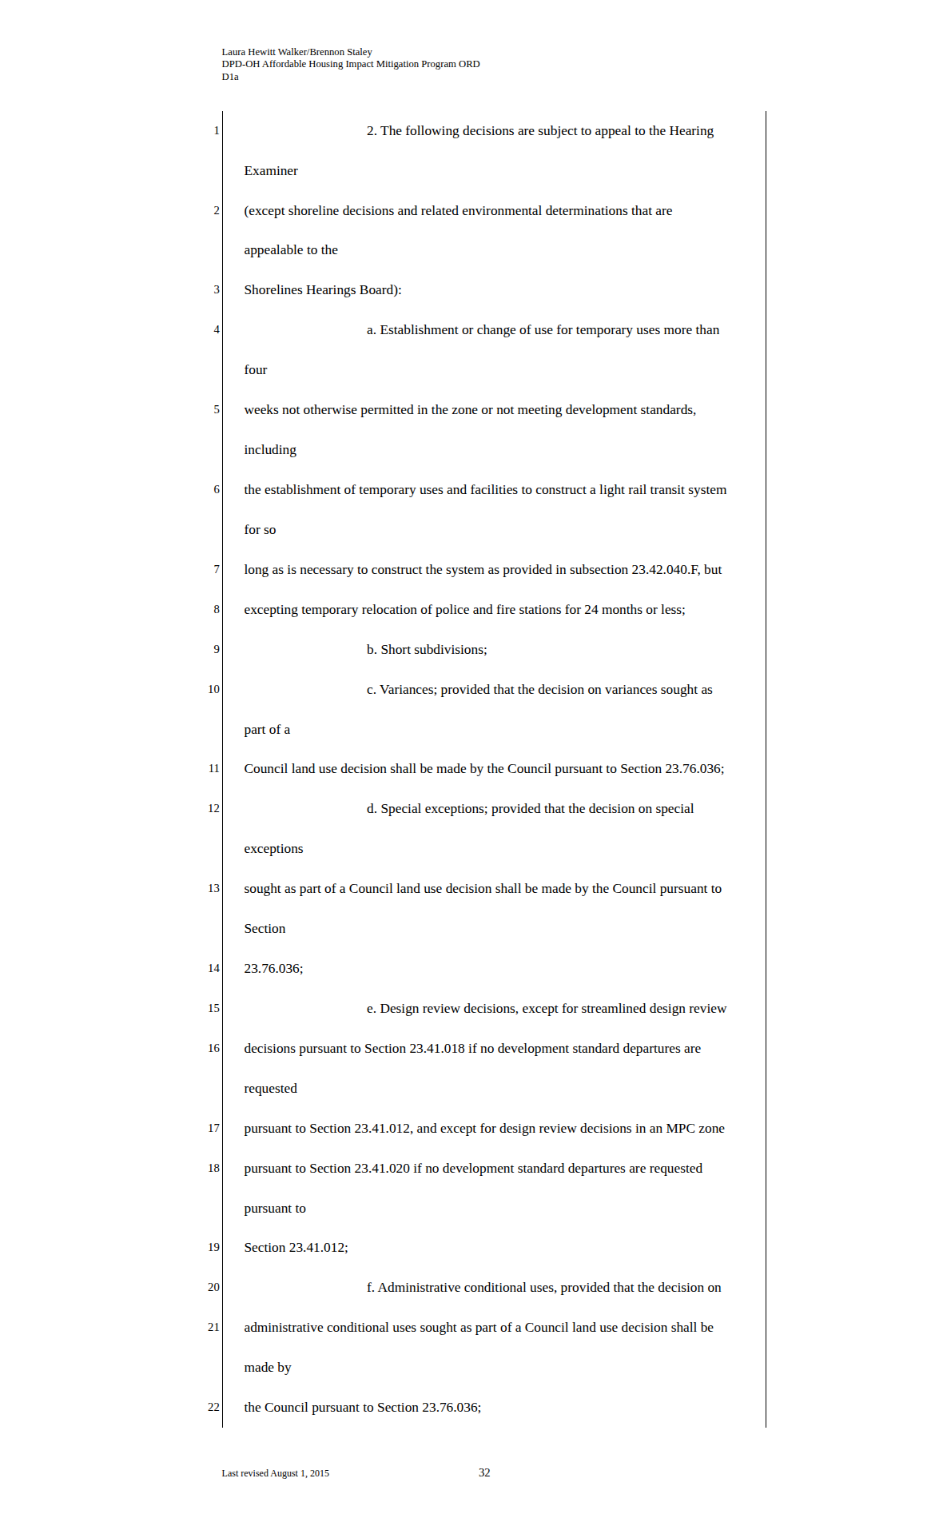Laura Hewitt Walker/Brennon Staley
DPD-OH Affordable Housing Impact Mitigation Program ORD
D1a
2. The following decisions are subject to appeal to the Hearing Examiner
(except shoreline decisions and related environmental determinations that are appealable to the
Shorelines Hearings Board):
a. Establishment or change of use for temporary uses more than four
weeks not otherwise permitted in the zone or not meeting development standards, including
the establishment of temporary uses and facilities to construct a light rail transit system for so
long as is necessary to construct the system as provided in subsection 23.42.040.F, but
excepting temporary relocation of police and fire stations for 24 months or less;
b. Short subdivisions;
c. Variances; provided that the decision on variances sought as part of a
Council land use decision shall be made by the Council pursuant to Section 23.76.036;
d. Special exceptions; provided that the decision on special exceptions
sought as part of a Council land use decision shall be made by the Council pursuant to Section
23.76.036;
e. Design review decisions, except for streamlined design review
decisions pursuant to Section 23.41.018 if no development standard departures are requested
pursuant to Section 23.41.012, and except for design review decisions in an MPC zone
pursuant to Section 23.41.020 if no development standard departures are requested pursuant to
Section 23.41.012;
f. Administrative conditional uses, provided that the decision on
administrative conditional uses sought as part of a Council land use decision shall be made by
the Council pursuant to Section 23.76.036;
Last revised August 1, 2015
32